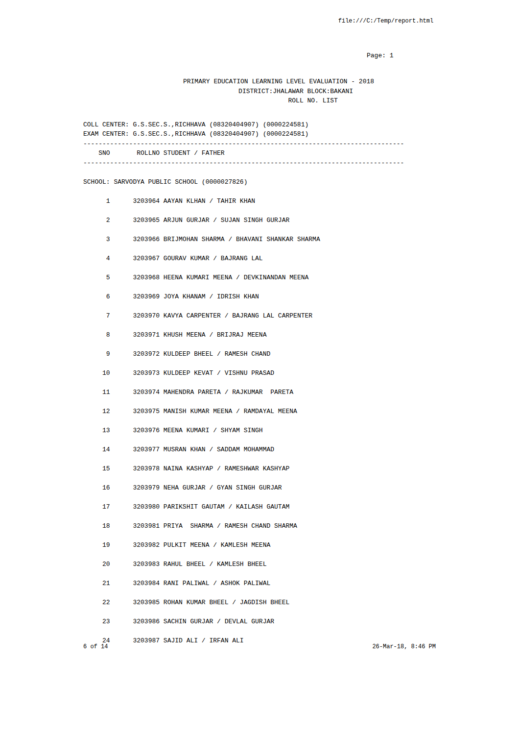file:///C:/Temp/report.html
Page: 1
PRIMARY EDUCATION LEARNING LEVEL EVALUATION - 2018 DISTRICT:JHALAWAR BLOCK:BAKANI ROLL NO. LIST
COLL CENTER: G.S.SEC.S.,RICHHAVA (08320404907) (0000224581)
EXAM CENTER: G.S.SEC.S.,RICHHAVA (08320404907) (0000224581)
------------------------------------------------------------------------------------
    SNO       ROLLNO STUDENT / FATHER
------------------------------------------------------------------------------------

SCHOOL: SARVODYA PUBLIC SCHOOL (0000027826)

      1      3203964 AAYAN KLHAN / TAHIR KHAN

      2      3203965 ARJUN GURJAR / SUJAN SINGH GURJAR

      3      3203966 BRIJMOHAN SHARMA / BHAVANI SHANKAR SHARMA

      4      3203967 GOURAV KUMAR / BAJRANG LAL

      5      3203968 HEENA KUMARI MEENA / DEVKINANDAN MEENA

      6      3203969 JOYA KHANAM / IDRISH KHAN

      7      3203970 KAVYA CARPENTER / BAJRANG LAL CARPENTER

      8      3203971 KHUSH MEENA / BRIJRAJ MEENA

      9      3203972 KULDEEP BHEEL / RAMESH CHAND

     10      3203973 KULDEEP KEVAT / VISHNU PRASAD

     11      3203974 MAHENDRA PARETA / RAJKUMAR  PARETA

     12      3203975 MANISH KUMAR MEENA / RAMDAYAL MEENA

     13      3203976 MEENA KUMARI / SHYAM SINGH

     14      3203977 MUSRAN KHAN / SADDAM MOHAMMAD

     15      3203978 NAINA KASHYAP / RAMESHWAR KASHYAP

     16      3203979 NEHA GURJAR / GYAN SINGH GURJAR

     17      3203980 PARIKSHIT GAUTAM / KAILASH GAUTAM

     18      3203981 PRIYA  SHARMA / RAMESH CHAND SHARMA

     19      3203982 PULKIT MEENA / KAMLESH MEENA

     20      3203983 RAHUL BHEEL / KAMLESH BHEEL

     21      3203984 RANI PALIWAL / ASHOK PALIWAL

     22      3203985 ROHAN KUMAR BHEEL / JAGDISH BHEEL

     23      3203986 SACHIN GURJAR / DEVLAL GURJAR

     24      3203987 SAJID ALI / IRFAN ALI
6 of 14 26-Mar-18, 8:46 PM